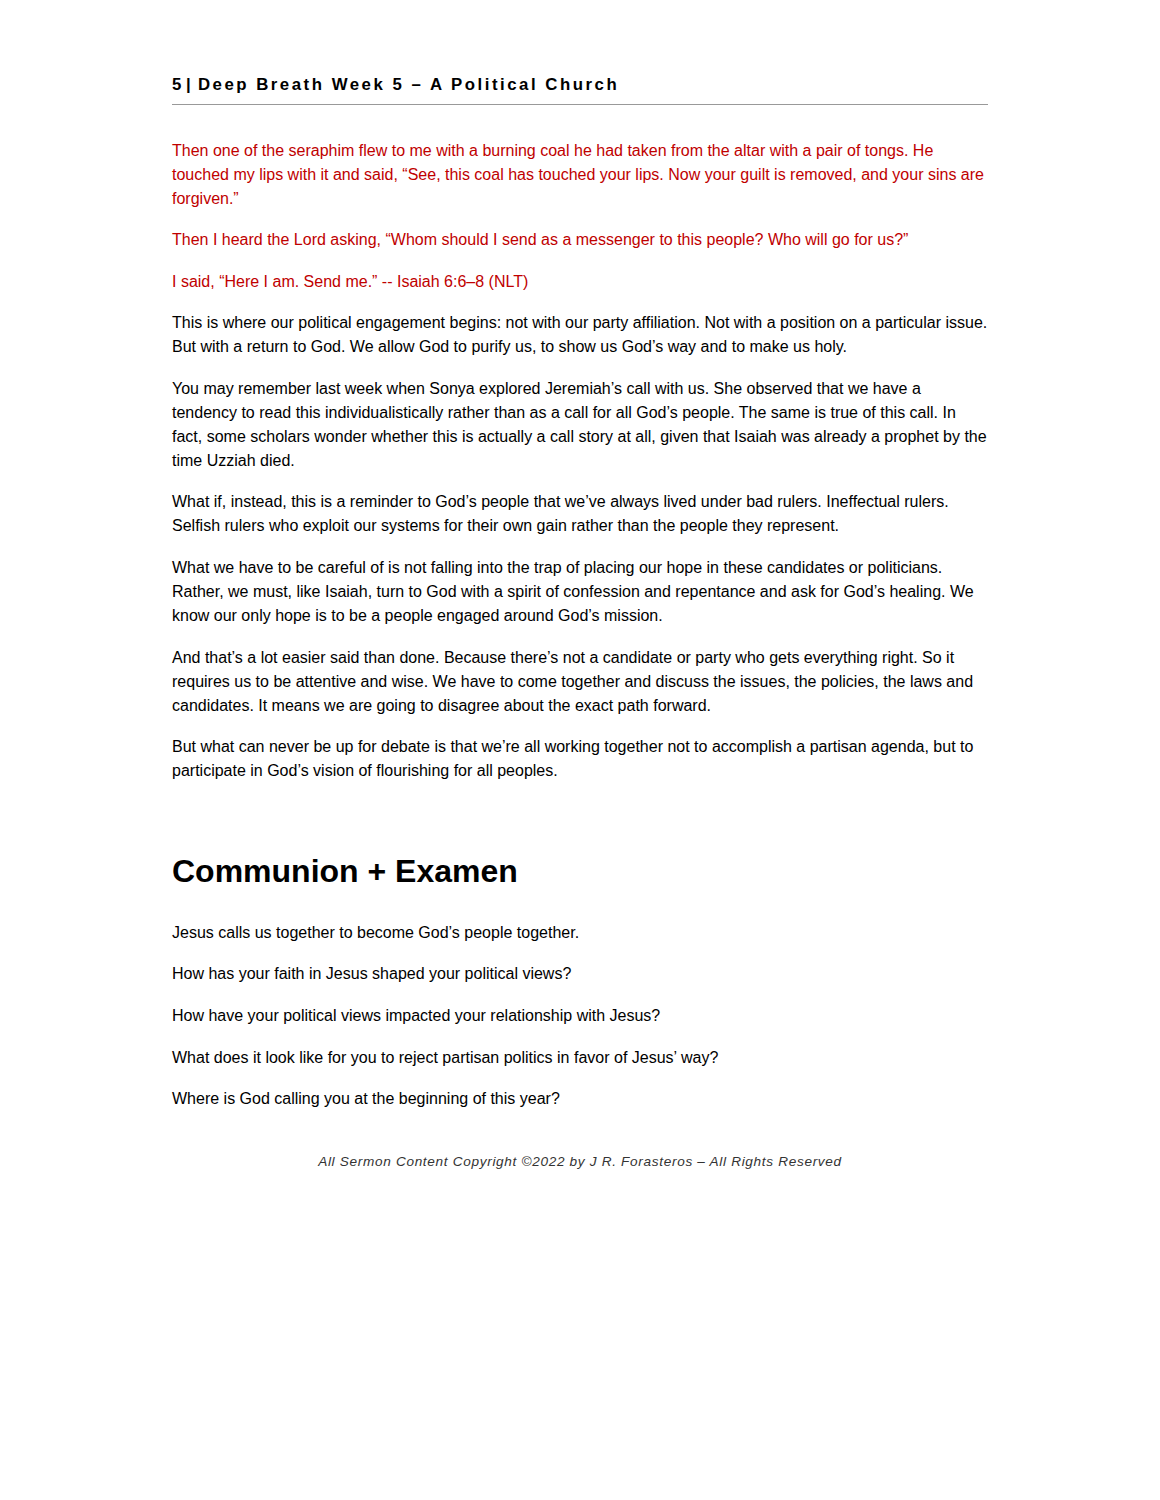5 | Deep Breath Week 5 – A Political Church
Then one of the seraphim flew to me with a burning coal he had taken from the altar with a pair of tongs. He touched my lips with it and said, “See, this coal has touched your lips. Now your guilt is removed, and your sins are forgiven.”
Then I heard the Lord asking, “Whom should I send as a messenger to this people? Who will go for us?”
I said, “Here I am. Send me.” -- Isaiah 6:6–8 (NLT)
This is where our political engagement begins: not with our party affiliation. Not with a position on a particular issue. But with a return to God. We allow God to purify us, to show us God’s way and to make us holy.
You may remember last week when Sonya explored Jeremiah’s call with us. She observed that we have a tendency to read this individualistically rather than as a call for all God’s people. The same is true of this call. In fact, some scholars wonder whether this is actually a call story at all, given that Isaiah was already a prophet by the time Uzziah died.
What if, instead, this is a reminder to God’s people that we’ve always lived under bad rulers. Ineffectual rulers. Selfish rulers who exploit our systems for their own gain rather than the people they represent.
What we have to be careful of is not falling into the trap of placing our hope in these candidates or politicians. Rather, we must, like Isaiah, turn to God with a spirit of confession and repentance and ask for God’s healing. We know our only hope is to be a people engaged around God’s mission.
And that’s a lot easier said than done. Because there’s not a candidate or party who gets everything right. So it requires us to be attentive and wise. We have to come together and discuss the issues, the policies, the laws and candidates. It means we are going to disagree about the exact path forward.
But what can never be up for debate is that we’re all working together not to accomplish a partisan agenda, but to participate in God’s vision of flourishing for all peoples.
Communion + Examen
Jesus calls us together to become God’s people together.
How has your faith in Jesus shaped your political views?
How have your political views impacted your relationship with Jesus?
What does it look like for you to reject partisan politics in favor of Jesus’ way?
Where is God calling you at the beginning of this year?
All Sermon Content Copyright ©2022 by J R. Forasteros – All Rights Reserved